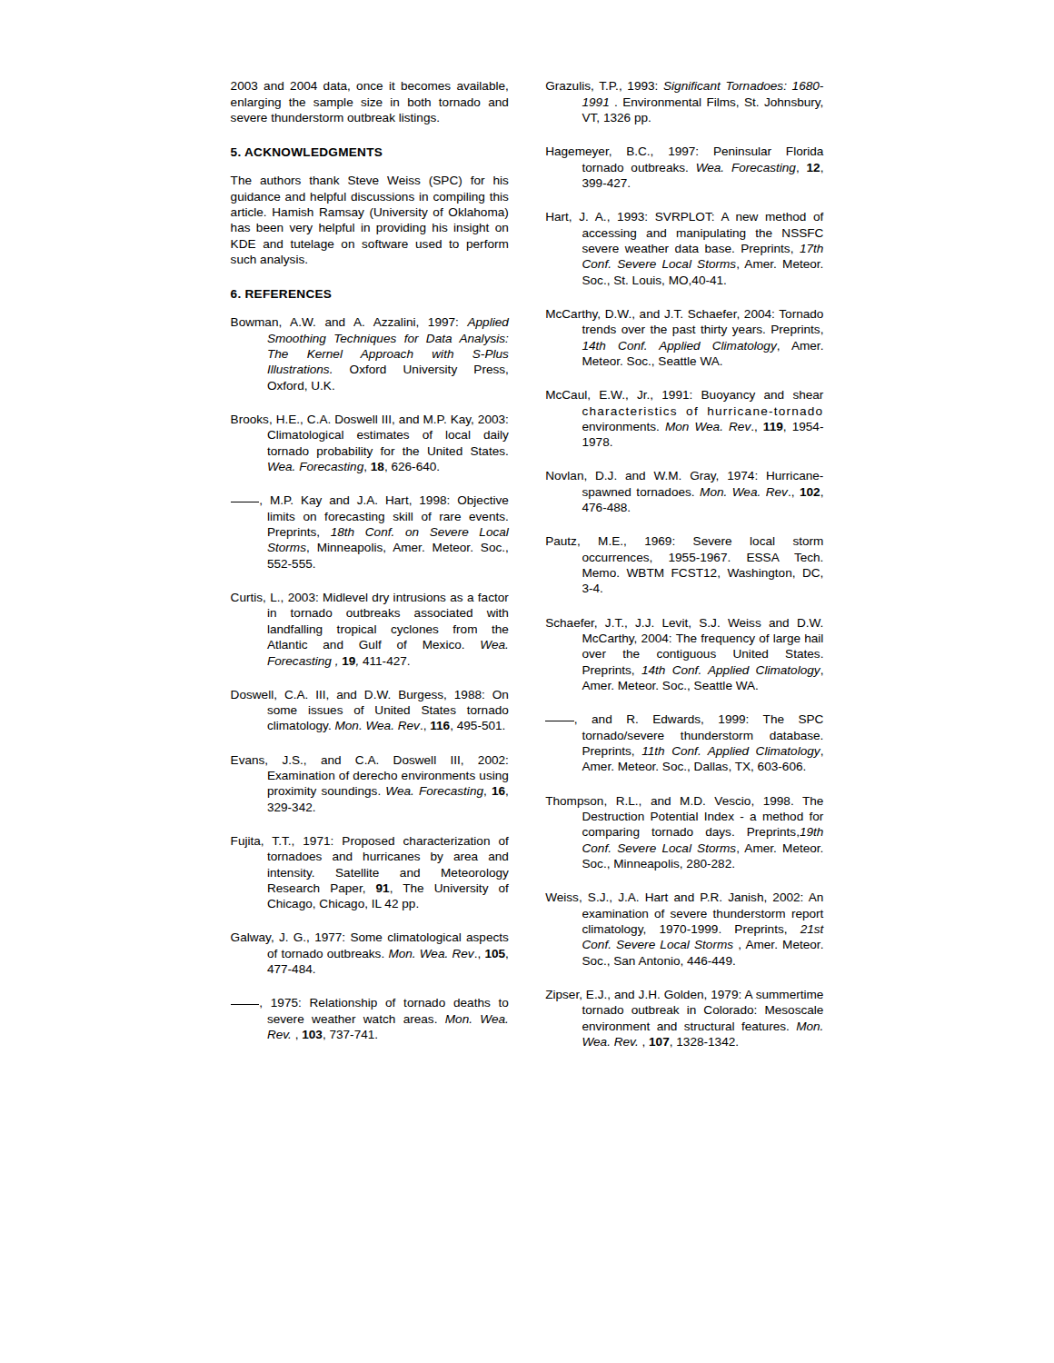2003 and 2004 data, once it becomes available, enlarging the sample size in both tornado and severe thunderstorm outbreak listings.
5. ACKNOWLEDGMENTS
The authors thank Steve Weiss (SPC) for his guidance and helpful discussions in compiling this article. Hamish Ramsay (University of Oklahoma) has been very helpful in providing his insight on KDE and tutelage on software used to perform such analysis.
6. REFERENCES
Bowman, A.W. and A. Azzalini, 1997: Applied Smoothing Techniques for Data Analysis: The Kernel Approach with S-Plus Illustrations. Oxford University Press, Oxford, U.K.
Brooks, H.E., C.A. Doswell III, and M.P. Kay, 2003: Climatological estimates of local daily tornado probability for the United States. Wea. Forecasting, 18, 626-640.
, M.P. Kay and J.A. Hart, 1998: Objective limits on forecasting skill of rare events. Preprints, 18th Conf. on Severe Local Storms, Minneapolis, Amer. Meteor. Soc., 552-555.
Curtis, L., 2003: Midlevel dry intrusions as a factor in tornado outbreaks associated with landfalling tropical cyclones from the Atlantic and Gulf of Mexico. Wea. Forecasting , 19, 411-427.
Doswell, C.A. III, and D.W. Burgess, 1988: On some issues of United States tornado climatology. Mon. Wea. Rev., 116, 495-501.
Evans, J.S., and C.A. Doswell III, 2002: Examination of derecho environments using proximity soundings. Wea. Forecasting, 16, 329-342.
Fujita, T.T., 1971: Proposed characterization of tornadoes and hurricanes by area and intensity. Satellite and Meteorology Research Paper, 91, The University of Chicago, Chicago, IL 42 pp.
Galway, J. G., 1977: Some climatological aspects of tornado outbreaks. Mon. Wea. Rev., 105, 477-484.
, 1975: Relationship of tornado deaths to severe weather watch areas. Mon. Wea. Rev. , 103, 737-741.
Grazulis, T.P., 1993: Significant Tornadoes: 1680-1991 . Environmental Films, St. Johnsbury, VT, 1326 pp.
Hagemeyer, B.C., 1997: Peninsular Florida tornado outbreaks. Wea. Forecasting, 12, 399-427.
Hart, J. A., 1993: SVRPLOT: A new method of accessing and manipulating the NSSFC severe weather data base. Preprints, 17th Conf. Severe Local Storms, Amer. Meteor. Soc., St. Louis, MO,40-41.
McCarthy, D.W., and J.T. Schaefer, 2004: Tornado trends over the past thirty years. Preprints, 14th Conf. Applied Climatology, Amer. Meteor. Soc., Seattle WA.
McCaul, E.W., Jr., 1991: Buoyancy and shear characteristics of hurricane-tornado environments. Mon Wea. Rev., 119, 1954-1978.
Novlan, D.J. and W.M. Gray, 1974: Hurricane-spawned tornadoes. Mon. Wea. Rev., 102, 476-488.
Pautz, M.E., 1969: Severe local storm occurrences, 1955-1967. ESSA Tech. Memo. WBTM FCST12, Washington, DC, 3-4.
Schaefer, J.T., J.J. Levit, S.J. Weiss and D.W. McCarthy, 2004: The frequency of large hail over the contiguous United States. Preprints, 14th Conf. Applied Climatology, Amer. Meteor. Soc., Seattle WA.
, and R. Edwards, 1999: The SPC tornado/severe thunderstorm database. Preprints, 11th Conf. Applied Climatology, Amer. Meteor. Soc., Dallas, TX, 603-606.
Thompson, R.L., and M.D. Vescio, 1998. The Destruction Potential Index - a method for comparing tornado days. Preprints,19th Conf. Severe Local Storms, Amer. Meteor. Soc., Minneapolis, 280-282.
Weiss, S.J., J.A. Hart and P.R. Janish, 2002: An examination of severe thunderstorm report climatology, 1970-1999. Preprints, 21st Conf. Severe Local Storms , Amer. Meteor. Soc., San Antonio, 446-449.
Zipser, E.J., and J.H. Golden, 1979: A summertime tornado outbreak in Colorado: Mesoscale environment and structural features. Mon. Wea. Rev. , 107, 1328-1342.